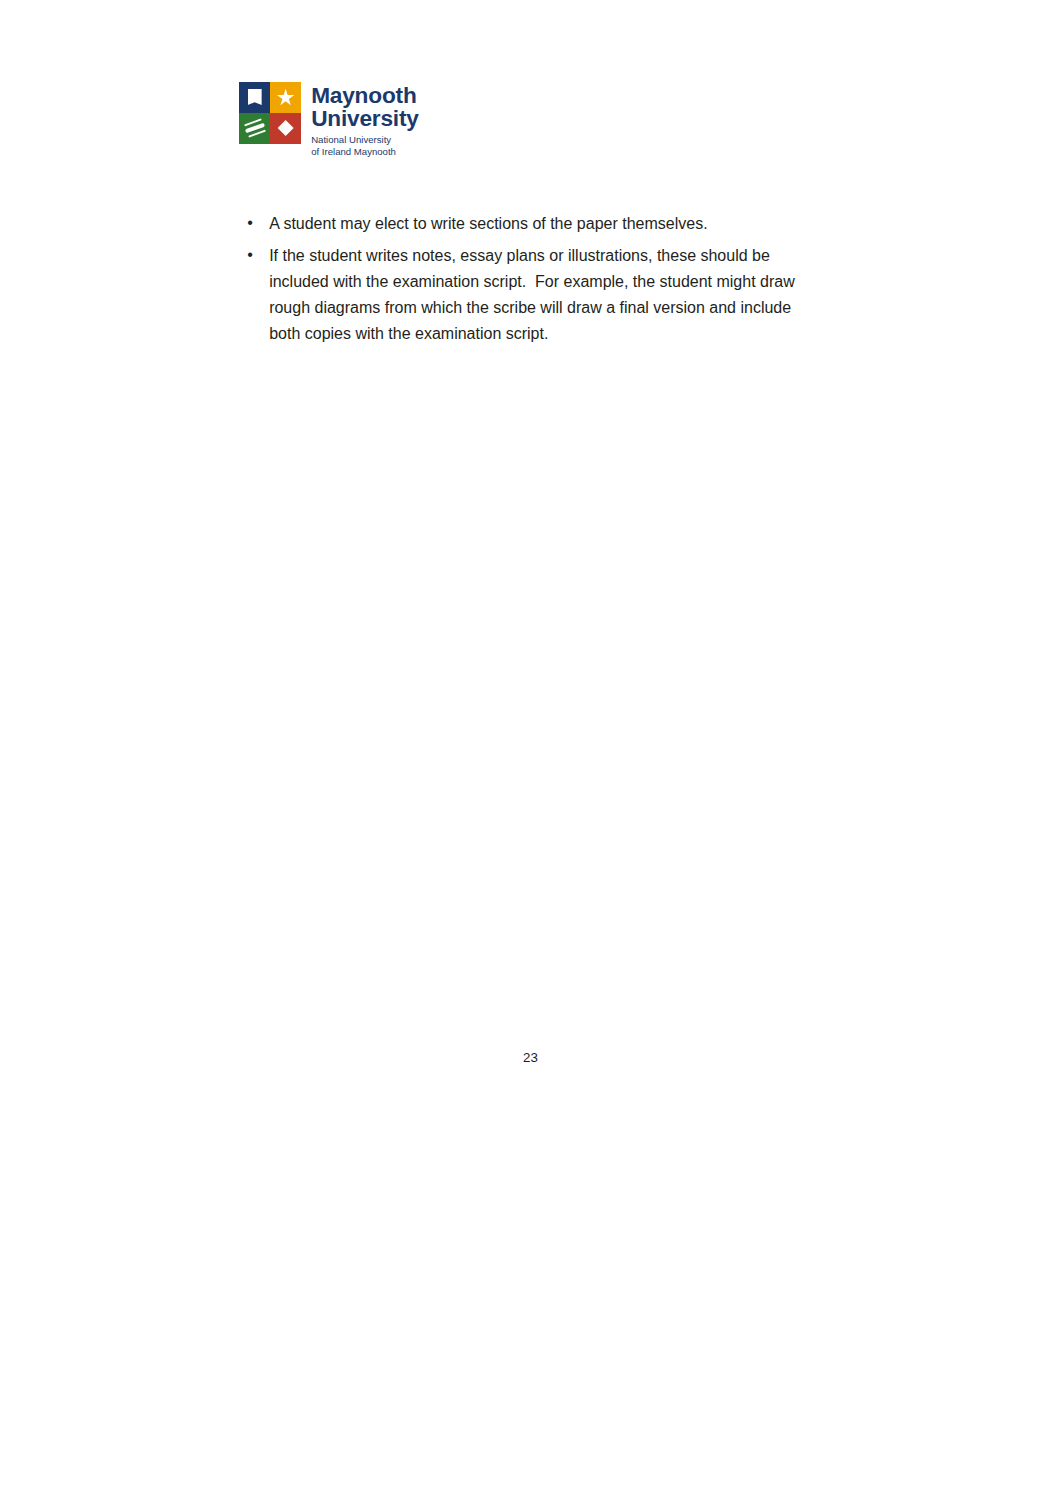Maynooth
University
National University
of Ireland Maynooth
A student may elect to write sections of the paper themselves.
If the student writes notes, essay plans or illustrations, these should be included with the examination script. For example, the student might draw rough diagrams from which the scribe will draw a final version and include both copies with the examination script.
23